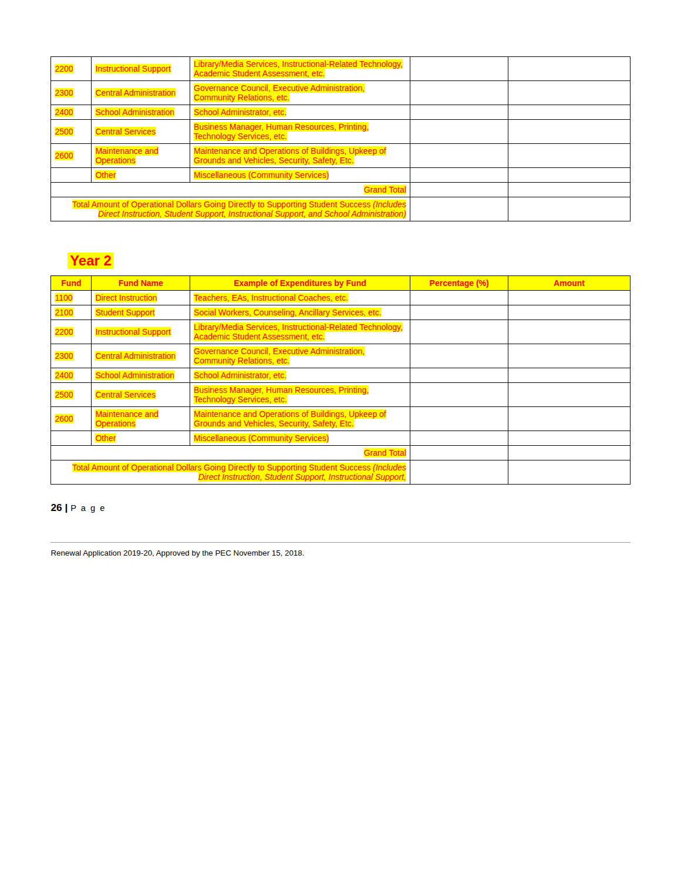| 2200 | Instructional Support | Library/Media Services, Instructional-Related Technology, Academic Student Assessment, etc. | | |
| 2300 | Central Administration | Governance Council, Executive Administration, Community Relations, etc. | | |
| 2400 | School Administration | School Administrator, etc. | | |
| 2500 | Central Services | Business Manager, Human Resources, Printing, Technology Services, etc. | | |
| 2600 | Maintenance and Operations | Maintenance and Operations of Buildings, Upkeep of Grounds and Vehicles, Security, Safety, Etc. | | |
| | Other | Miscellaneous (Community Services) | | |
| Grand Total | | |
| Total Amount of Operational Dollars Going Directly to Supporting Student Success (Includes Direct Instruction, Student Support, Instructional Support, and School Administration) | | |
Year 2
| Fund | Fund Name | Example of Expenditures by Fund | Percentage (%) | Amount |
| 1100 | Direct Instruction | Teachers, EAs, Instructional Coaches, etc. | | |
| 2100 | Student Support | Social Workers, Counseling, Ancillary Services, etc. | | |
| 2200 | Instructional Support | Library/Media Services, Instructional-Related Technology, Academic Student Assessment, etc. | | |
| 2300 | Central Administration | Governance Council, Executive Administration, Community Relations, etc. | | |
| 2400 | School Administration | School Administrator, etc. | | |
| 2500 | Central Services | Business Manager, Human Resources, Printing, Technology Services, etc. | | |
| 2600 | Maintenance and Operations | Maintenance and Operations of Buildings, Upkeep of Grounds and Vehicles, Security, Safety, Etc. | | |
| | Other | Miscellaneous (Community Services) | | |
| Grand Total | | |
| Total Amount of Operational Dollars Going Directly to Supporting Student Success (Includes Direct Instruction, Student Support, Instructional Support, | | |
26 | P a g e
Renewal Application 2019-20, Approved by the PEC November 15, 2018.